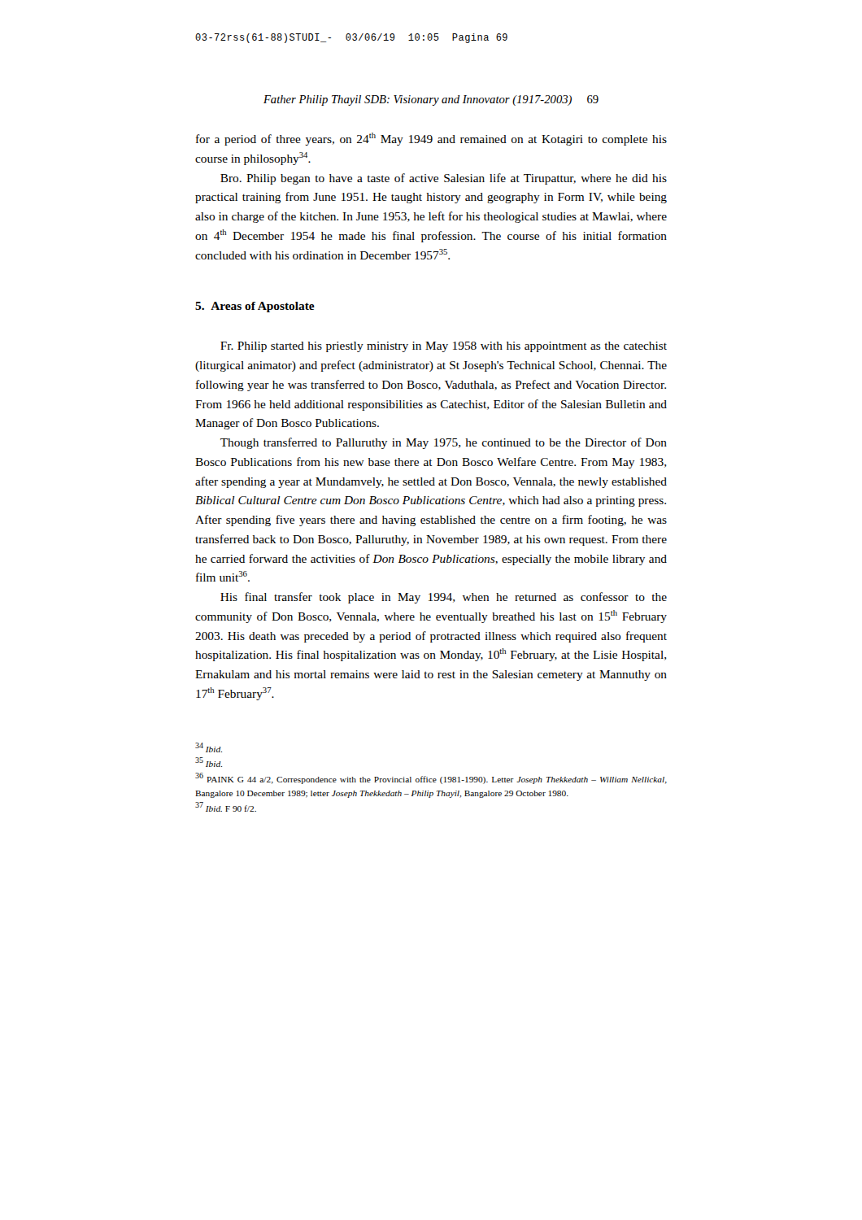03-72rss(61-88)STUDI_- 03/06/19 10:05 Pagina 69
Father Philip Thayil SDB: Visionary and Innovator (1917-2003) 69
for a period of three years, on 24th May 1949 and remained on at Kotagiri to complete his course in philosophy34.
Bro. Philip began to have a taste of active Salesian life at Tirupattur, where he did his practical training from June 1951. He taught history and geography in Form IV, while being also in charge of the kitchen. In June 1953, he left for his theological studies at Mawlai, where on 4th December 1954 he made his final profession. The course of his initial formation concluded with his ordination in December 195735.
5. Areas of Apostolate
Fr. Philip started his priestly ministry in May 1958 with his appointment as the catechist (liturgical animator) and prefect (administrator) at St Joseph's Technical School, Chennai. The following year he was transferred to Don Bosco, Vaduthala, as Prefect and Vocation Director. From 1966 he held additional responsibilities as Catechist, Editor of the Salesian Bulletin and Manager of Don Bosco Publications.
Though transferred to Palluruthy in May 1975, he continued to be the Director of Don Bosco Publications from his new base there at Don Bosco Welfare Centre. From May 1983, after spending a year at Mundamvely, he settled at Don Bosco, Vennala, the newly established Biblical Cultural Centre cum Don Bosco Publications Centre, which had also a printing press. After spending five years there and having established the centre on a firm footing, he was transferred back to Don Bosco, Palluruthy, in November 1989, at his own request. From there he carried forward the activities of Don Bosco Publications, especially the mobile library and film unit36.
His final transfer took place in May 1994, when he returned as confessor to the community of Don Bosco, Vennala, where he eventually breathed his last on 15th February 2003. His death was preceded by a period of protracted illness which required also frequent hospitalization. His final hospitalization was on Monday, 10th February, at the Lisie Hospital, Ernakulam and his mortal remains were laid to rest in the Salesian cemetery at Mannuthy on 17th February37.
34 Ibid.
35 Ibid.
36 PAINK G 44 a/2, Correspondence with the Provincial office (1981-1990). Letter Joseph Thekkedath – William Nellickal, Bangalore 10 December 1989; letter Joseph Thekkedath – Philip Thayil, Bangalore 29 October 1980.
37 Ibid. F 90 f/2.